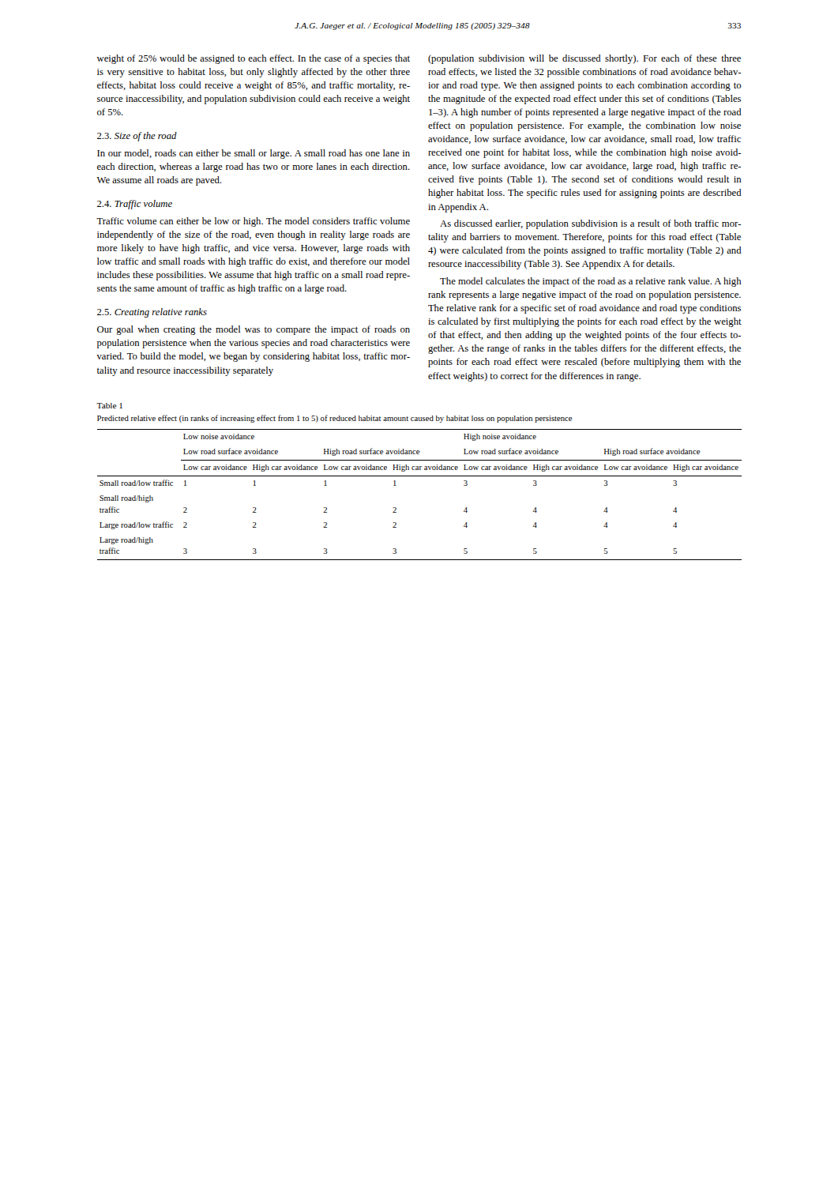333 J.A.G. Jaeger et al. / Ecological Modelling 185 (2005) 329–348
weight of 25% would be assigned to each effect. In the case of a species that is very sensitive to habitat loss, but only slightly affected by the other three effects, habitat loss could receive a weight of 85%, and traffic mortality, resource inaccessibility, and population subdivision could each receive a weight of 5%.
2.3. Size of the road
In our model, roads can either be small or large. A small road has one lane in each direction, whereas a large road has two or more lanes in each direction. We assume all roads are paved.
2.4. Traffic volume
Traffic volume can either be low or high. The model considers traffic volume independently of the size of the road, even though in reality large roads are more likely to have high traffic, and vice versa. However, large roads with low traffic and small roads with high traffic do exist, and therefore our model includes these possibilities. We assume that high traffic on a small road represents the same amount of traffic as high traffic on a large road.
2.5. Creating relative ranks
Our goal when creating the model was to compare the impact of roads on population persistence when the various species and road characteristics were varied. To build the model, we began by considering habitat loss, traffic mortality and resource inaccessibility separately
(population subdivision will be discussed shortly). For each of these three road effects, we listed the 32 possible combinations of road avoidance behavior and road type. We then assigned points to each combination according to the magnitude of the expected road effect under this set of conditions (Tables 1–3). A high number of points represented a large negative impact of the road effect on population persistence. For example, the combination low noise avoidance, low surface avoidance, low car avoidance, small road, low traffic received one point for habitat loss, while the combination high noise avoidance, low surface avoidance, low car avoidance, large road, high traffic received five points (Table 1). The second set of conditions would result in higher habitat loss. The specific rules used for assigning points are described in Appendix A.
As discussed earlier, population subdivision is a result of both traffic mortality and barriers to movement. Therefore, points for this road effect (Table 4) were calculated from the points assigned to traffic mortality (Table 2) and resource inaccessibility (Table 3). See Appendix A for details.
The model calculates the impact of the road as a relative rank value. A high rank represents a large negative impact of the road on population persistence. The relative rank for a specific set of road avoidance and road type conditions is calculated by first multiplying the points for each road effect by the weight of that effect, and then adding up the weighted points of the four effects together. As the range of ranks in the tables differs for the different effects, the points for each road effect were rescaled (before multiplying them with the effect weights) to correct for the differences in range.
Table 1
Predicted relative effect (in ranks of increasing effect from 1 to 5) of reduced habitat amount caused by habitat loss on population persistence
| | Low noise avoidance | High noise avoidance |
| --- | --- | --- |
| | Low road surface avoidance | High road surface avoidance | Low road surface avoidance | High road surface avoidance |
| | Low car avoidance | High car avoidance | Low car avoidance | High car avoidance | Low car avoidance | High car avoidance | Low car avoidance | High car avoidance |
| Small road/low traffic | 1 | 1 | 1 | 1 | 3 | 3 | 3 | 3 |
| Small road/high traffic | 2 | 2 | 2 | 2 | 4 | 4 | 4 | 4 |
| Large road/low traffic | 2 | 2 | 2 | 2 | 4 | 4 | 4 | 4 |
| Large road/high traffic | 3 | 3 | 3 | 3 | 5 | 5 | 5 | 5 |